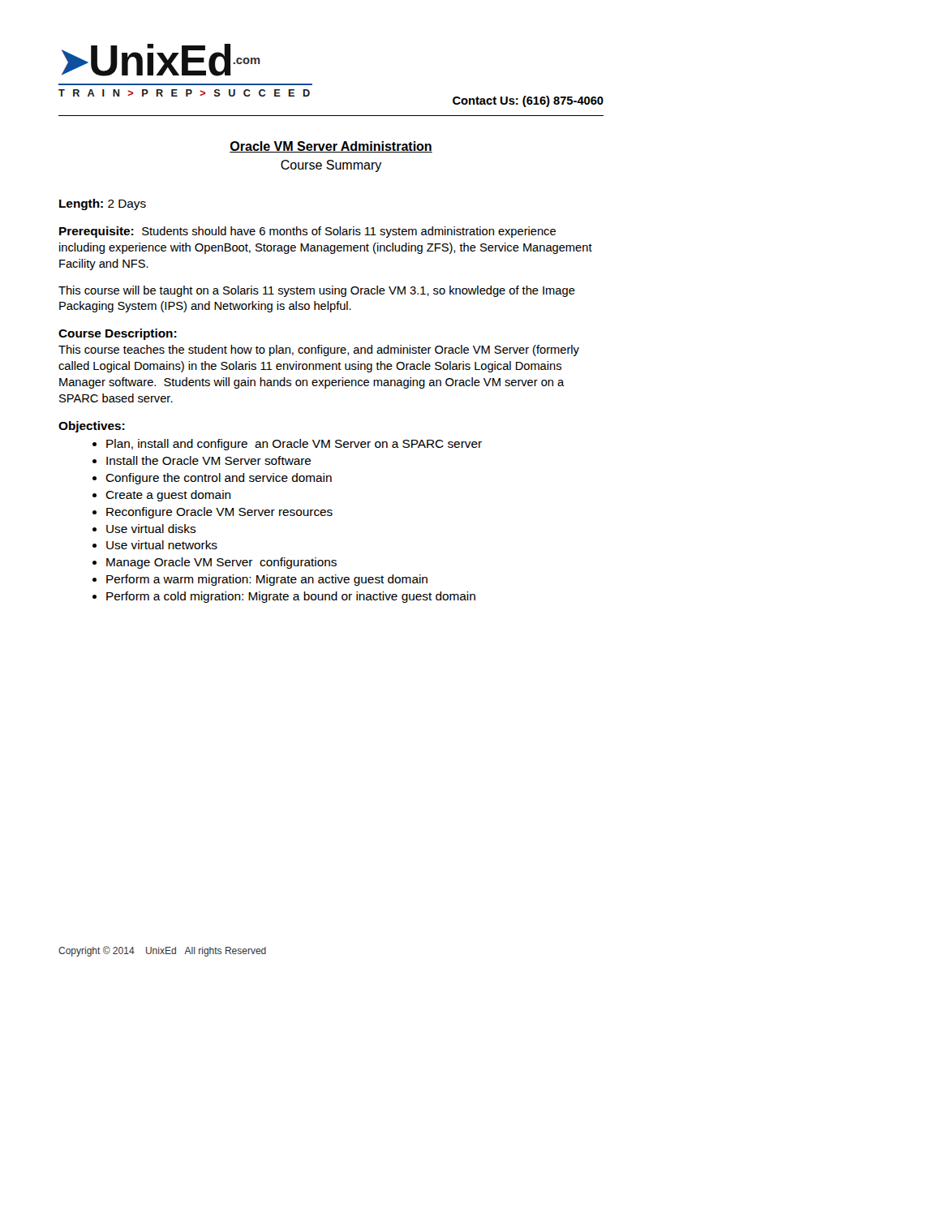➤UnixEd.com
T R A I N > P R E P > S U C C E E D
Contact Us: (616) 875-4060
Oracle VM Server Administration
Course Summary
Length: 2 Days
Prerequisite: Students should have 6 months of Solaris 11 system administration experience including experience with OpenBoot, Storage Management (including ZFS), the Service Management Facility and NFS.
This course will be taught on a Solaris 11 system using Oracle VM 3.1, so knowledge of the Image Packaging System (IPS) and Networking is also helpful.
Course Description:
This course teaches the student how to plan, configure, and administer Oracle VM Server (formerly called Logical Domains) in the Solaris 11 environment using the Oracle Solaris Logical Domains Manager software. Students will gain hands on experience managing an Oracle VM server on a SPARC based server.
Objectives:
Plan, install and configure an Oracle VM Server on a SPARC server
Install the Oracle VM Server software
Configure the control and service domain
Create a guest domain
Reconfigure Oracle VM Server resources
Use virtual disks
Use virtual networks
Manage Oracle VM Server configurations
Perform a warm migration: Migrate an active guest domain
Perform a cold migration: Migrate a bound or inactive guest domain
Copyright © 2014 UnixEd All rights Reserved